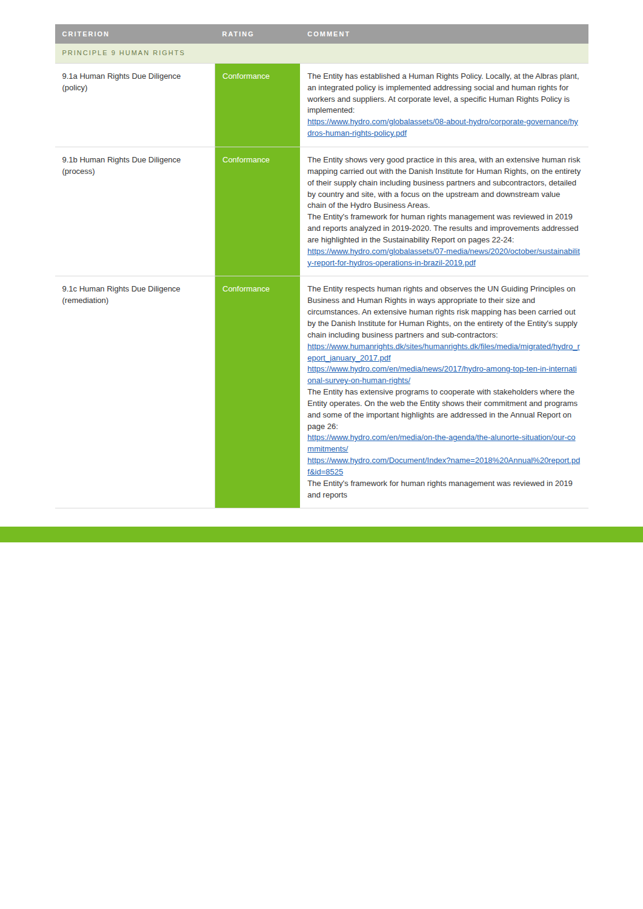| CRITERION | RATING | COMMENT |
| --- | --- | --- |
| PRINCIPLE 9 HUMAN RIGHTS |
| 9.1a Human Rights Due Diligence (policy) | Conformance | The Entity has established a Human Rights Policy. Locally, at the Albras plant, an integrated policy is implemented addressing social and human rights for workers and suppliers. At corporate level, a specific Human Rights Policy is implemented: https://www.hydro.com/globalassets/08-about-hydro/corporate-governance/hydros-human-rights-policy.pdf |
| 9.1b Human Rights Due Diligence (process) | Conformance | The Entity shows very good practice in this area, with an extensive human risk mapping carried out with the Danish Institute for Human Rights, on the entirety of their supply chain including business partners and subcontractors, detailed by country and site, with a focus on the upstream and downstream value chain of the Hydro Business Areas. The Entity's framework for human rights management was reviewed in 2019 and reports analyzed in 2019-2020. The results and improvements addressed are highlighted in the Sustainability Report on pages 22-24: https://www.hydro.com/globalassets/07-media/news/2020/october/sustainability-report-for-hydros-operations-in-brazil-2019.pdf |
| 9.1c Human Rights Due Diligence (remediation) | Conformance | The Entity respects human rights and observes the UN Guiding Principles on Business and Human Rights in ways appropriate to their size and circumstances. An extensive human rights risk mapping has been carried out by the Danish Institute for Human Rights, on the entirety of the Entity's supply chain including business partners and sub-contractors: https://www.humanrights.dk/sites/humanrights.dk/files/media/migrated/hydro_report_january_2017.pdf https://www.hydro.com/en/media/news/2017/hydro-among-top-ten-in-international-survey-on-human-rights/ The Entity has extensive programs to cooperate with stakeholders where the Entity operates. On the web the Entity shows their commitment and programs and some of the important highlights are addressed in the Annual Report on page 26: https://www.hydro.com/en/media/on-the-agenda/the-alunorte-situation/our-commitments/ https://www.hydro.com/Document/Index?name=2018%20Annual%20report.pdf&id=8525 The Entity's framework for human rights management was reviewed in 2019 and reports |